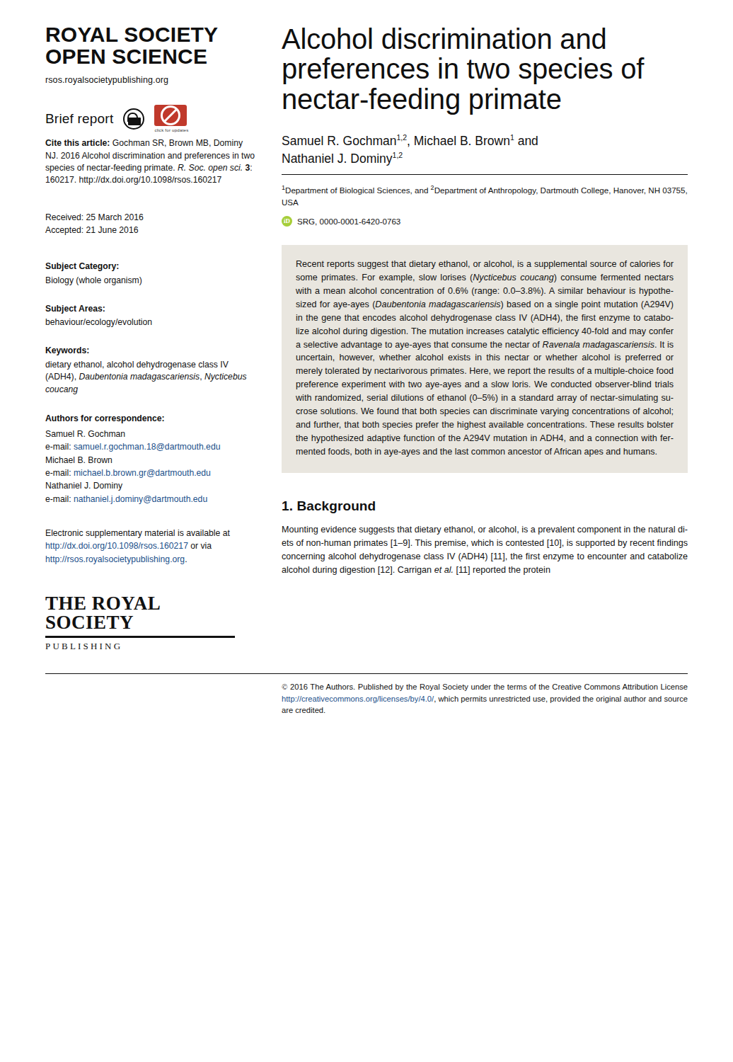ROYAL SOCIETY OPEN SCIENCE
rsos.royalsocietypublishing.org
Brief report
click for updates
Cite this article: Gochman SR, Brown MB, Dominy NJ. 2016 Alcohol discrimination and preferences in two species of nectar-feeding primate. R. Soc. open sci. 3: 160217. http://dx.doi.org/10.1098/rsos.160217
Received: 25 March 2016
Accepted: 21 June 2016
Subject Category:
Biology (whole organism)
Subject Areas:
behaviour/ecology/evolution
Keywords:
dietary ethanol, alcohol dehydrogenase class IV (ADH4), Daubentonia madagascariensis, Nycticebus coucang
Authors for correspondence:
Samuel R. Gochman
e-mail: samuel.r.gochman.18@dartmouth.edu
Michael B. Brown
e-mail: michael.b.brown.gr@dartmouth.edu
Nathaniel J. Dominy
e-mail: nathaniel.j.dominy@dartmouth.edu
Electronic supplementary material is available at http://dx.doi.org/10.1098/rsos.160217 or via http://rsos.royalsocietypublishing.org.
THE ROYAL
SOCIETY
PUBLISHING
Alcohol discrimination and preferences in two species of nectar-feeding primate
Samuel R. Gochman1,2, Michael B. Brown1 and
Nathaniel J. Dominy1,2
1Department of Biological Sciences, and 2Department of Anthropology, Dartmouth College, Hanover, NH 03755, USA
iD SRG, 0000-0001-6420-0763
Recent reports suggest that dietary ethanol, or alcohol, is a supplemental source of calories for some primates. For example, slow lorises (Nycticebus coucang) consume fermented nectars with a mean alcohol concentration of 0.6% (range: 0.0–3.8%). A similar behaviour is hypothesized for aye-ayes (Daubentonia madagascariensis) based on a single point mutation (A294V) in the gene that encodes alcohol dehydrogenase class IV (ADH4), the first enzyme to catabolize alcohol during digestion. The mutation increases catalytic efficiency 40-fold and may confer a selective advantage to aye-ayes that consume the nectar of Ravenala madagascariensis. It is uncertain, however, whether alcohol exists in this nectar or whether alcohol is preferred or merely tolerated by nectarivorous primates. Here, we report the results of a multiple-choice food preference experiment with two aye-ayes and a slow loris. We conducted observer-blind trials with randomized, serial dilutions of ethanol (0–5%) in a standard array of nectar-simulating sucrose solutions. We found that both species can discriminate varying concentrations of alcohol; and further, that both species prefer the highest available concentrations. These results bolster the hypothesized adaptive function of the A294V mutation in ADH4, and a connection with fermented foods, both in aye-ayes and the last common ancestor of African apes and humans.
1. Background
Mounting evidence suggests that dietary ethanol, or alcohol, is a prevalent component in the natural diets of non-human primates [1–9]. This premise, which is contested [10], is supported by recent findings concerning alcohol dehydrogenase class IV (ADH4) [11], the first enzyme to encounter and catabolize alcohol during digestion [12]. Carrigan et al. [11] reported the protein
© 2016 The Authors. Published by the Royal Society under the terms of the Creative Commons Attribution License http://creativecommons.org/licenses/by/4.0/, which permits unrestricted use, provided the original author and source are credited.